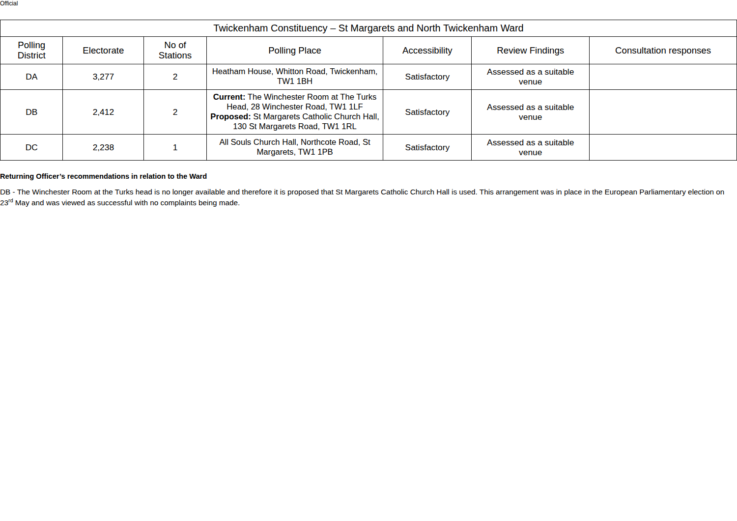Official
Twickenham Constituency – St Margarets and North Twickenham Ward
| Polling District | Electorate | No of Stations | Polling Place | Accessibility | Review Findings | Consultation responses |
| --- | --- | --- | --- | --- | --- | --- |
| DA | 3,277 | 2 | Heatham House, Whitton Road, Twickenham, TW1 1BH | Satisfactory | Assessed as a suitable venue | |
| DB | 2,412 | 2 | Current: The Winchester Room at The Turks Head, 28 Winchester Road, TW1 1LF Proposed: St Margarets Catholic Church Hall, 130 St Margarets Road, TW1 1RL | Satisfactory | Assessed as a suitable venue | |
| DC | 2,238 | 1 | All Souls Church Hall, Northcote Road, St Margarets, TW1 1PB | Satisfactory | Assessed as a suitable venue | |
Returning Officer’s recommendations in relation to the Ward
DB - The Winchester Room at the Turks head is no longer available and therefore it is proposed that St Margarets Catholic Church Hall is used. This arrangement was in place in the European Parliamentary election on 23rd May and was viewed as successful with no complaints being made.